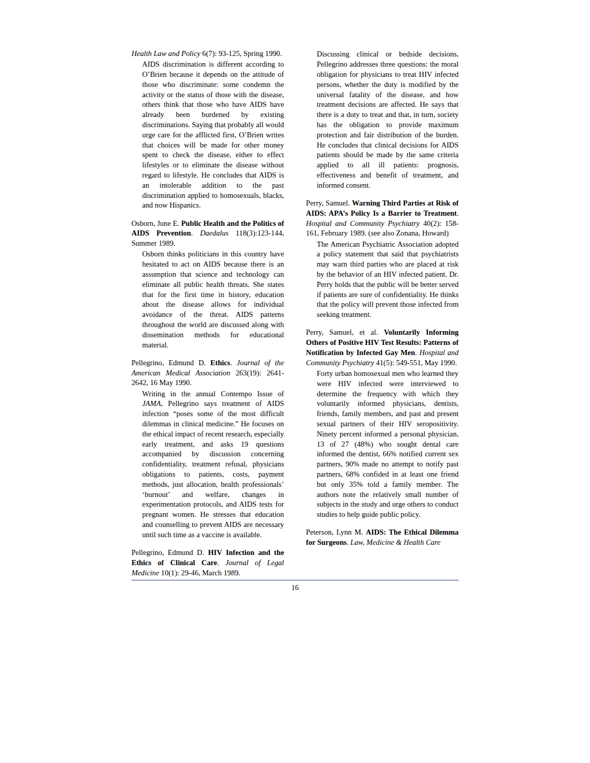Health Law and Policy 6(7): 93-125, Spring 1990.
AIDS discrimination is different according to O’Brien because it depends on the attitude of those who discriminate: some condemn the activity or the status of those with the disease, others think that those who have AIDS have already been burdened by existing discriminations. Saying that probably all would urge care for the afflicted first, O’Brien writes that choices will be made for other money spent to check the disease, either to effect lifestyles or to eliminate the disease without regard to lifestyle. He concludes that AIDS is an intolerable addition to the past discrimination applied to homosexuals, blacks, and now Hispanics.
Osborn, June E. Public Health and the Politics of AIDS Prevention. Daedalus 118(3):123-144, Summer 1989.
Osborn thinks politicians in this country have hesitated to act on AIDS because there is an assumption that science and technology can eliminate all public health threats. She states that for the first time in history, education about the disease allows for individual avoidance of the threat. AIDS patterns throughout the world are discussed along with dissemination methods for educational material.
Pellegrino, Edmund D. Ethics. Journal of the American Medical Association 263(19): 2641-2642, 16 May 1990.
Writing in the annual Contempo Issue of JAMA, Pellegrino says treatment of AIDS infection “poses some of the most difficult dilemmas in clinical medicine.” He focuses on the ethical impact of recent research, especially early treatment, and asks 19 questions accompanied by discussion concerning confidentiality, treatment refusal, physicians obligations to patients, costs, payment methods, just allocation, health professionals’ ‘burnout’ and welfare, changes in experimentation protocols, and AIDS tests for pregnant women. He stresses that education and counselling to prevent AIDS are necessary until such time as a vaccine is available.
Pellegrino, Edmund D. HIV Infection and the Ethics of Clinical Care. Journal of Legal Medicine 10(1): 29-46, March 1989.
Discussing clinical or bedside decisions, Pellegrino addresses three questions: the moral obligation for physicians to treat HIV infected persons, whether the duty is modified by the universal fatality of the disease, and how treatment decisions are affected. He says that there is a duty to treat and that, in turn, society has the obligation to provide maximum protection and fair distribution of the burden. He concludes that clinical decisions for AIDS patients should be made by the same criteria applied to all ill patients: prognosis, effectiveness and benefit of treatment, and informed consent.
Perry, Samuel. Warning Third Parties at Risk of AIDS: APA’s Policy Is a Barrier to Treatment. Hospital and Community Psychiatry 40(2): 158- 161, February 1989. (see also Zonana, Howard)
The American Psychiatric Association adopted a policy statement that said that psychiatrists may warn third parties who are placed at risk by the behavior of an HIV infected patient. Dr. Perry holds that the public will be better served if patients are sure of confidentiality. He thinks that the policy will prevent those infected from seeking treatment.
Perry, Samuel, et al. Voluntarily Informing Others of Positive HIV Test Results: Patterns of Notification by Infected Gay Men. Hospital and Community Psychiatry 41(5): 549-551, May 1990.
Forty urban homosexual men who learned they were HIV infected were interviewed to determine the frequency with which they voluntarily informed physicians, dentists, friends, family members, and past and present sexual partners of their HIV seropositivity. Ninety percent informed a personal physician, 13 of 27 (48%) who sought dental care informed the dentist, 66% notified current sex partners, 90% made no attempt to notify past partners, 68% confided in at least one friend but only 35% told a family member. The authors note the relatively small number of subjects in the study and urge others to conduct studies to help guide public policy.
Peterson, Lynn M. AIDS: The Ethical Dilemma for Surgeons. Law, Medicine & Health Care
16